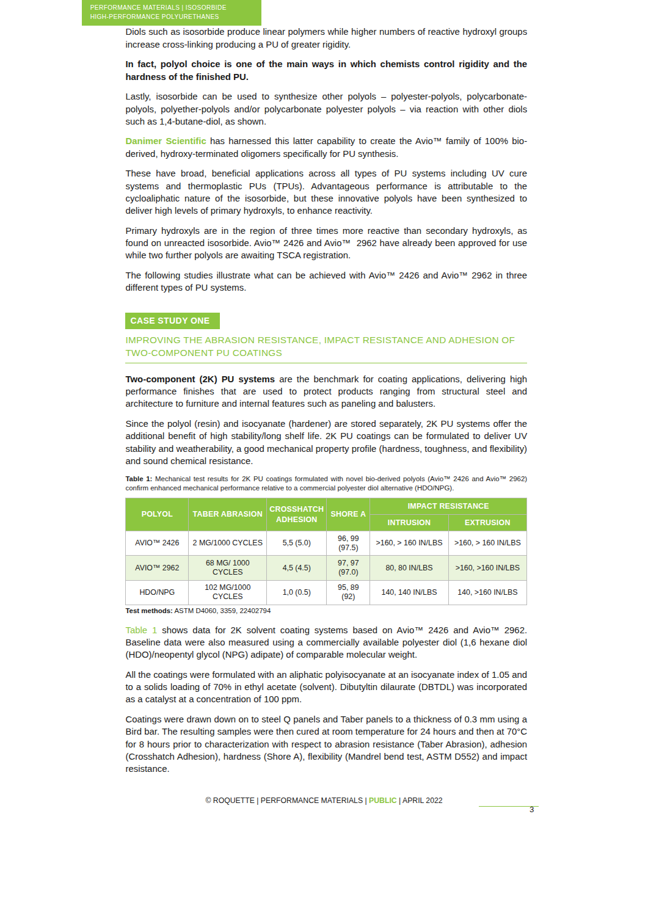Performance Materials | Isosorbide
High-Performance Polyurethanes
Diols such as isosorbide produce linear polymers while higher numbers of reactive hydroxyl groups increase cross-linking producing a PU of greater rigidity.
In fact, polyol choice is one of the main ways in which chemists control rigidity and the hardness of the finished PU.
Lastly, isosorbide can be used to synthesize other polyols – polyester-polyols, polycarbonate-polyols, polyether-polyols and/or polycarbonate polyester polyols – via reaction with other diols such as 1,4-butane-diol, as shown.
Danimer Scientific has harnessed this latter capability to create the Avio™ family of 100% bio-derived, hydroxy-terminated oligomers specifically for PU synthesis.
These have broad, beneficial applications across all types of PU systems including UV cure systems and thermoplastic PUs (TPUs). Advantageous performance is attributable to the cycloaliphatic nature of the isosorbide, but these innovative polyols have been synthesized to deliver high levels of primary hydroxyls, to enhance reactivity.
Primary hydroxyls are in the region of three times more reactive than secondary hydroxyls, as found on unreacted isosorbide. Avio™ 2426 and Avio™ 2962 have already been approved for use while two further polyols are awaiting TSCA registration.
The following studies illustrate what can be achieved with Avio™ 2426 and Avio™ 2962 in three different types of PU systems.
CASE STUDY ONE
Improving the abrasion resistance, impact resistance and adhesion of two-component PU coatings
Two-component (2K) PU systems are the benchmark for coating applications, delivering high performance finishes that are used to protect products ranging from structural steel and architecture to furniture and internal features such as paneling and balusters.
Since the polyol (resin) and isocyanate (hardener) are stored separately, 2K PU systems offer the additional benefit of high stability/long shelf life. 2K PU coatings can be formulated to deliver UV stability and weatherability, a good mechanical property profile (hardness, toughness, and flexibility) and sound chemical resistance.
Table 1: Mechanical test results for 2K PU coatings formulated with novel bio-derived polyols (Avio™ 2426 and Avio™ 2962) confirm enhanced mechanical performance relative to a commercial polyester diol alternative (HDO/NPG).
| POLYOL | TABER ABRASION | CROSSHATCH ADHESION | SHORE A | IMPACT RESISTANCE |
| --- | --- | --- | --- | --- |
| INTRUSION | EXTRUSION |
| AVIO™ 2426 | 2 MG/1000 CYCLES | 5,5 (5.0) | 96, 99 (97.5) | >160, > 160 IN/LBS | >160, > 160 IN/LBS |
| AVIO™ 2962 | 68 MG/ 1000 CYCLES | 4,5 (4.5) | 97, 97 (97.0) | 80, 80 IN/LBS | >160, >160 IN/LBS |
| HDO/NPG | 102 MG/1000 CYCLES | 1,0 (0.5) | 95, 89 (92) | 140, 140 IN/LBS | 140, >160 IN/LBS |
Test methods: ASTM D4060, 3359, 22402794
Table 1 shows data for 2K solvent coating systems based on Avio™ 2426 and Avio™ 2962. Baseline data were also measured using a commercially available polyester diol (1,6 hexane diol (HDO)/neopentyl glycol (NPG) adipate) of comparable molecular weight.
All the coatings were formulated with an aliphatic polyisocyanate at an isocyanate index of 1.05 and to a solids loading of 70% in ethyl acetate (solvent). Dibutyltin dilaurate (DBTDL) was incorporated as a catalyst at a concentration of 100 ppm.
Coatings were drawn down on to steel Q panels and Taber panels to a thickness of 0.3 mm using a Bird bar. The resulting samples were then cured at room temperature for 24 hours and then at 70°C for 8 hours prior to characterization with respect to abrasion resistance (Taber Abrasion), adhesion (Crosshatch Adhesion), hardness (Shore A), flexibility (Mandrel bend test, ASTM D552) and impact resistance.
© ROQUETTE | PERFORMANCE MATERIALS | PUBLIC | APRIL 2022
3